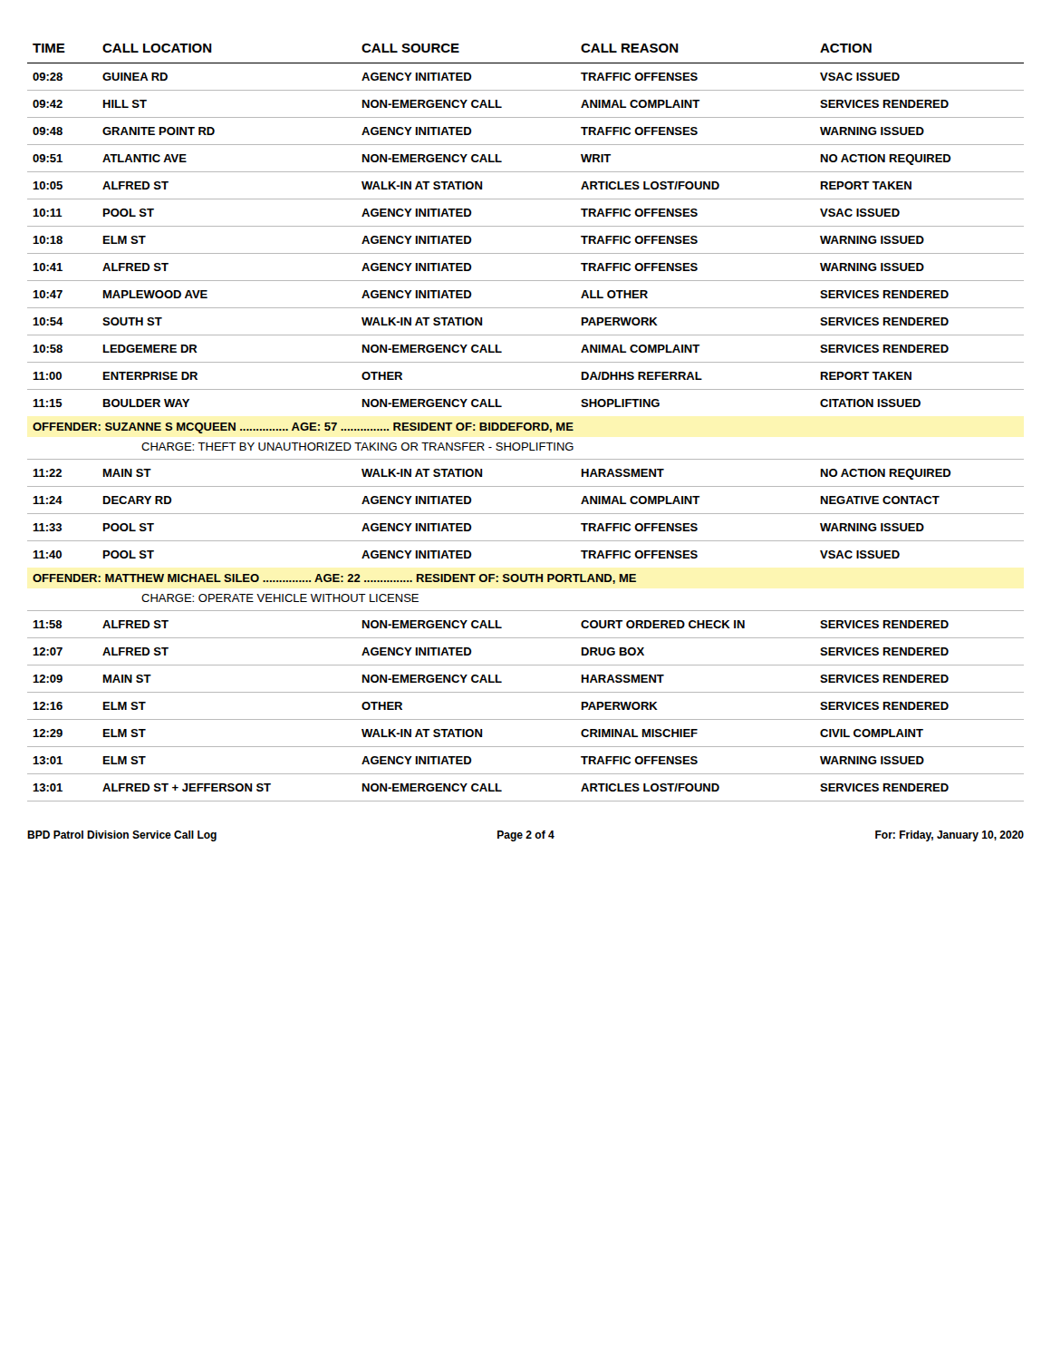| TIME | CALL LOCATION | CALL SOURCE | CALL REASON | ACTION |
| --- | --- | --- | --- | --- |
| 09:28 | GUINEA RD | AGENCY INITIATED | TRAFFIC OFFENSES | VSAC ISSUED |
| 09:42 | HILL ST | NON-EMERGENCY CALL | ANIMAL COMPLAINT | SERVICES RENDERED |
| 09:48 | GRANITE POINT RD | AGENCY INITIATED | TRAFFIC OFFENSES | WARNING ISSUED |
| 09:51 | ATLANTIC AVE | NON-EMERGENCY CALL | WRIT | NO ACTION REQUIRED |
| 10:05 | ALFRED ST | WALK-IN AT STATION | ARTICLES LOST/FOUND | REPORT TAKEN |
| 10:11 | POOL ST | AGENCY INITIATED | TRAFFIC OFFENSES | VSAC ISSUED |
| 10:18 | ELM ST | AGENCY INITIATED | TRAFFIC OFFENSES | WARNING ISSUED |
| 10:41 | ALFRED ST | AGENCY INITIATED | TRAFFIC OFFENSES | WARNING ISSUED |
| 10:47 | MAPLEWOOD AVE | AGENCY INITIATED | ALL OTHER | SERVICES RENDERED |
| 10:54 | SOUTH ST | WALK-IN AT STATION | PAPERWORK | SERVICES RENDERED |
| 10:58 | LEDGEMERE DR | NON-EMERGENCY CALL | ANIMAL COMPLAINT | SERVICES RENDERED |
| 11:00 | ENTERPRISE DR | OTHER | DA/DHHS REFERRAL | REPORT TAKEN |
| 11:15 | BOULDER WAY | NON-EMERGENCY CALL | SHOPLIFTING | CITATION ISSUED |
| OFFENDER: SUZANNE S MCQUEEN ............... AGE: 57 ............... RESIDENT OF: BIDDEFORD, ME |
| CHARGE: THEFT BY UNAUTHORIZED TAKING OR TRANSFER - SHOPLIFTING |
| 11:22 | MAIN ST | WALK-IN AT STATION | HARASSMENT | NO ACTION REQUIRED |
| 11:24 | DECARY RD | AGENCY INITIATED | ANIMAL COMPLAINT | NEGATIVE CONTACT |
| 11:33 | POOL ST | AGENCY INITIATED | TRAFFIC OFFENSES | WARNING ISSUED |
| 11:40 | POOL ST | AGENCY INITIATED | TRAFFIC OFFENSES | VSAC ISSUED |
| OFFENDER: MATTHEW MICHAEL SILEO ............... AGE: 22 ............... RESIDENT OF: SOUTH PORTLAND, ME |
| CHARGE: OPERATE VEHICLE WITHOUT LICENSE |
| 11:58 | ALFRED ST | NON-EMERGENCY CALL | COURT ORDERED CHECK IN | SERVICES RENDERED |
| 12:07 | ALFRED ST | AGENCY INITIATED | DRUG BOX | SERVICES RENDERED |
| 12:09 | MAIN ST | NON-EMERGENCY CALL | HARASSMENT | SERVICES RENDERED |
| 12:16 | ELM ST | OTHER | PAPERWORK | SERVICES RENDERED |
| 12:29 | ELM ST | WALK-IN AT STATION | CRIMINAL MISCHIEF | CIVIL COMPLAINT |
| 13:01 | ELM ST | AGENCY INITIATED | TRAFFIC OFFENSES | WARNING ISSUED |
| 13:01 | ALFRED ST + JEFFERSON ST | NON-EMERGENCY CALL | ARTICLES LOST/FOUND | SERVICES RENDERED |
BPD Patrol Division Service Call Log
Page 2 of 4
For: Friday, January 10, 2020